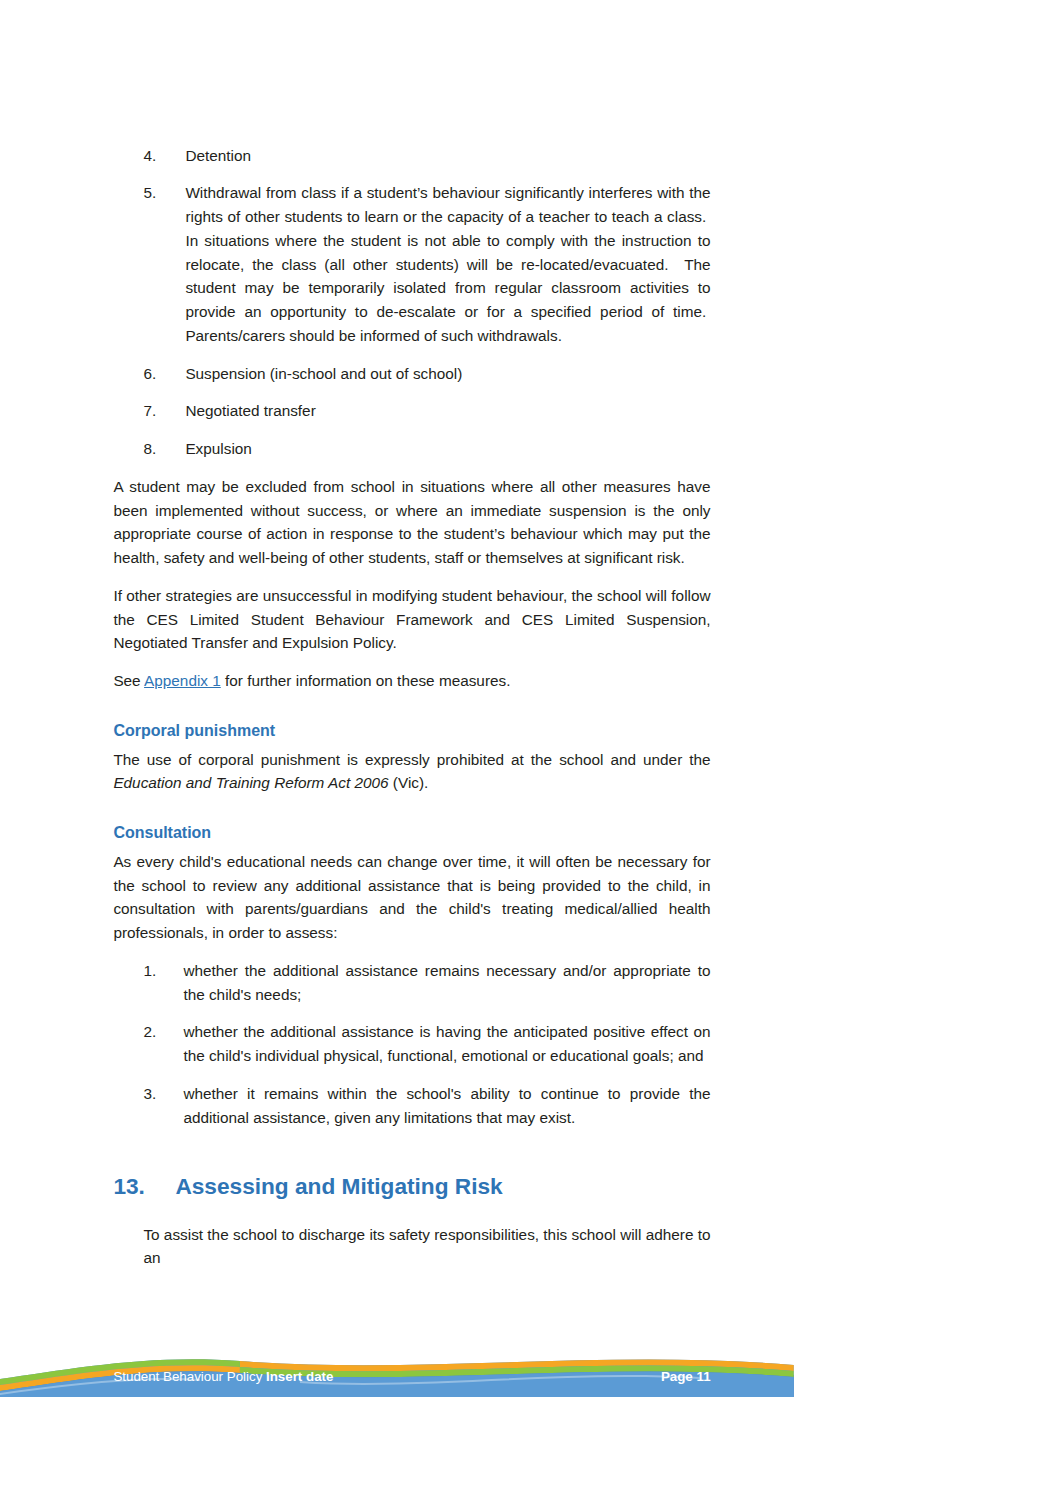4. Detention
5. Withdrawal from class if a student’s behaviour significantly interferes with the rights of other students to learn or the capacity of a teacher to teach a class. In situations where the student is not able to comply with the instruction to relocate, the class (all other students) will be re-located/evacuated. The student may be temporarily isolated from regular classroom activities to provide an opportunity to de-escalate or for a specified period of time. Parents/carers should be informed of such withdrawals.
6. Suspension (in-school and out of school)
7. Negotiated transfer
8. Expulsion
A student may be excluded from school in situations where all other measures have been implemented without success, or where an immediate suspension is the only appropriate course of action in response to the student’s behaviour which may put the health, safety and well-being of other students, staff or themselves at significant risk.
If other strategies are unsuccessful in modifying student behaviour, the school will follow the CES Limited Student Behaviour Framework and CES Limited Suspension, Negotiated Transfer and Expulsion Policy.
See Appendix 1 for further information on these measures.
Corporal punishment
The use of corporal punishment is expressly prohibited at the school and under the Education and Training Reform Act 2006 (Vic).
Consultation
As every child's educational needs can change over time, it will often be necessary for the school to review any additional assistance that is being provided to the child, in consultation with parents/guardians and the child's treating medical/allied health professionals, in order to assess:
1. whether the additional assistance remains necessary and/or appropriate to the child's needs;
2. whether the additional assistance is having the anticipated positive effect on the child's individual physical, functional, emotional or educational goals; and
3. whether it remains within the school's ability to continue to provide the additional assistance, given any limitations that may exist.
13.
Assessing and Mitigating Risk
To assist the school to discharge its safety responsibilities, this school will adhere to an
Student Behaviour Policy Insert date
Page 11